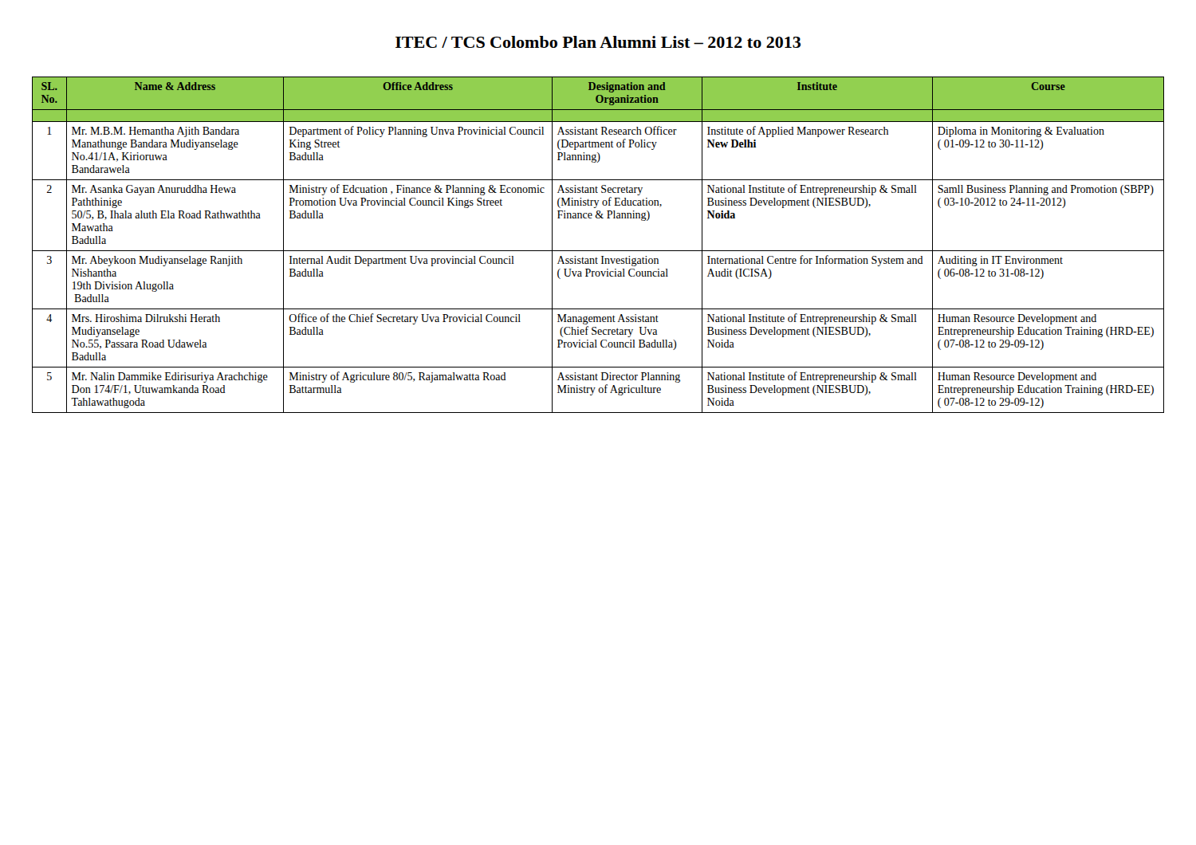ITEC / TCS Colombo Plan Alumni List – 2012 to 2013
| SL. No. | Name & Address | Office Address | Designation and Organization | Institute | Course |
| --- | --- | --- | --- | --- | --- |
| 1 | Mr. M.B.M. Hemantha Ajith Bandara Manathunge Bandara Mudiyanselage No.41/1A, Kirioruwa Bandarawela | Department of Policy Planning Unva Provinicial Council King Street Badulla | Assistant Research Officer (Department of Policy Planning) | Institute of Applied Manpower Research New Delhi | Diploma in Monitoring & Evaluation ( 01-09-12 to 30-11-12) |
| 2 | Mr. Asanka Gayan Anuruddha Hewa Paththinige 50/5, B, Ihala aluth Ela Road Rathwaththa Mawatha Badulla | Ministry of Edcuation , Finance & Planning & Economic Promotion Uva Provincial Council Kings Street Badulla | Assistant Secretary (Ministry of Education, Finance & Planning) | National Institute of Entrepreneurship & Small Business Development (NIESBUD), Noida | Samll Business Planning and Promotion (SBPP) ( 03-10-2012 to 24-11-2012) |
| 3 | Mr. Abeykoon Mudiyanselage Ranjith Nishantha 19th Division Alugolla Badulla | Internal Audit Department Uva provincial Council Badulla | Assistant Investigation ( Uva Provicial Councial | International Centre for Information System and Audit (ICISA) | Auditing in IT Environment ( 06-08-12 to 31-08-12) |
| 4 | Mrs. Hiroshima Dilrukshi Herath Mudiyanselage No.55, Passara Road Udawela Badulla | Office of the Chief Secretary Uva Provicial Council Badulla | Management Assistant (Chief Secretary Uva Provicial Council Badulla) | National Institute of Entrepreneurship & Small Business Development (NIESBUD), Noida | Human Resource Development and Entrepreneurship Education Training (HRD-EE) ( 07-08-12 to 29-09-12) |
| 5 | Mr. Nalin Dammike Edirisuriya Arachchige Don 174/F/1, Utuwamkanda Road Tahlawathugoda | Ministry of Agriculure 80/5, Rajamalwatta Road Battarmulla | Assistant Director Planning Ministry of Agriculture | National Institute of Entrepreneurship & Small Business Development (NIESBUD), Noida | Human Resource Development and Entrepreneurship Education Training (HRD-EE) ( 07-08-12 to 29-09-12) |